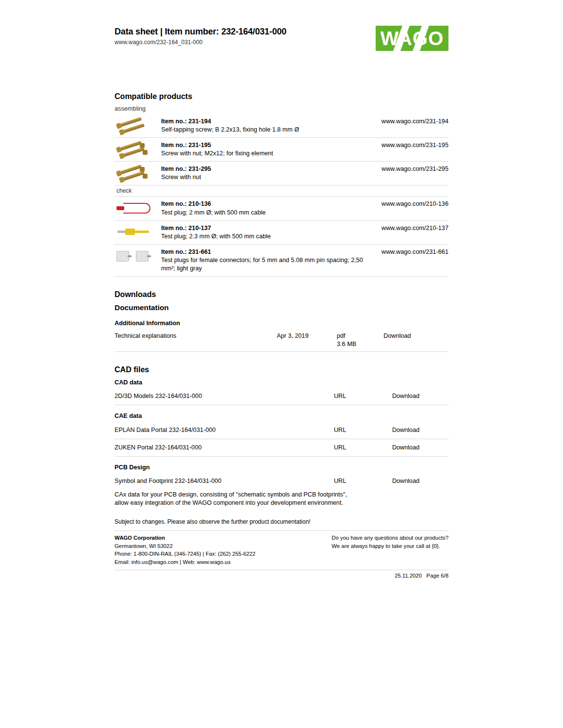Data sheet | Item number: 232-164/031-000
www.wago.com/232-164_031-000
WAGO
Compatible products
assembling
| | Item no.: 231-194 Self-tapping screw; B 2.2x13, fixing hole 1.8 mm Ø | www.wago.com/231-194 |
| | Item no.: 231-195 Screw with nut; M2x12; for fixing element | www.wago.com/231-195 |
| | Item no.: 231-295 Screw with nut | www.wago.com/231-295 |
| check |
| | Item no.: 210-136 Test plug; 2 mm Ø; with 500 mm cable | www.wago.com/210-136 |
| | Item no.: 210-137 Test plug; 2.3 mm Ø; with 500 mm cable | www.wago.com/210-137 |
| | Item no.: 231-661 Test plugs for female connectors; for 5 mm and 5.08 mm pin spacing; 2,50 mm²; light gray | www.wago.com/231-661 |
Downloads
Documentation
Additional Information
| Technical explanations | Apr 3, 2019 | pdf 3.6 MB | Download |
CAD files
CAD data
| 2D/3D Models 232-164/031-000 | URL | Download |
CAE data
| EPLAN Data Portal 232-164/031-000 | URL | Download |
| ZUKEN Portal 232-164/031-000 | URL | Download |
PCB Design
| Symbol and Footprint 232-164/031-000 | URL | Download |
CAx data for your PCB design, consisting of "schematic symbols and PCB footprints",
allow easy integration of the WAGO component into your development environment.
Subject to changes. Please also observe the further product documentation!
WAGO Corporation
Germantown, WI 53022
Phone: 1-800-DIN-RAIL (346-7245) | Fax: (262) 255-6222
Email: info.us@wago.com | Web: www.wago.us
Do you have any questions about our products?
We are always happy to take your call at {0}.
25.11.2020 Page 6/8